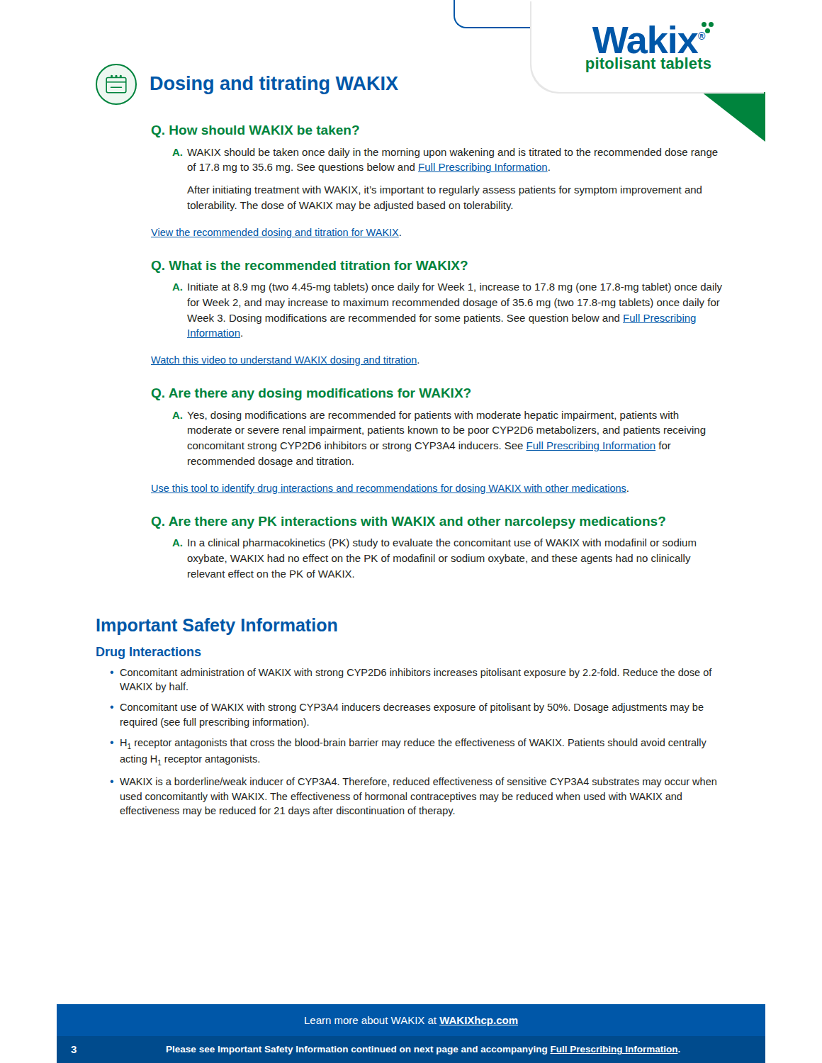Wakix®
pitolisant tablets
Dosing and titrating WAKIX
Q. How should WAKIX be taken?
A.
WAKIX should be taken once daily in the morning upon wakening and is titrated to the recommended dose range of 17.8 mg to 35.6 mg. See questions below and Full Prescribing Information.
After initiating treatment with WAKIX, it’s important to regularly assess patients for symptom improvement and tolerability. The dose of WAKIX may be adjusted based on tolerability.
View the recommended dosing and titration for WAKIX.
Q. What is the recommended titration for WAKIX?
A.
Initiate at 8.9 mg (two 4.45-mg tablets) once daily for Week 1, increase to 17.8 mg (one 17.8-mg tablet) once daily for Week 2, and may increase to maximum recommended dosage of 35.6 mg (two 17.8-mg tablets) once daily for Week 3. Dosing modifications are recommended for some patients. See question below and Full Prescribing Information.
Watch this video to understand WAKIX dosing and titration.
Q. Are there any dosing modifications for WAKIX?
A.
Yes, dosing modifications are recommended for patients with moderate hepatic impairment, patients with moderate or severe renal impairment, patients known to be poor CYP2D6 metabolizers, and patients receiving concomitant strong CYP2D6 inhibitors or strong CYP3A4 inducers. See Full Prescribing Information for recommended dosage and titration.
Use this tool to identify drug interactions and recommendations for dosing WAKIX with other medications.
Q. Are there any PK interactions with WAKIX and other narcolepsy medications?
A.
In a clinical pharmacokinetics (PK) study to evaluate the concomitant use of WAKIX with modafinil or sodium oxybate, WAKIX had no effect on the PK of modafinil or sodium oxybate, and these agents had no clinically relevant effect on the PK of WAKIX.
Important Safety Information
Drug Interactions
Concomitant administration of WAKIX with strong CYP2D6 inhibitors increases pitolisant exposure by 2.2-fold. Reduce the dose of WAKIX by half.
Concomitant use of WAKIX with strong CYP3A4 inducers decreases exposure of pitolisant by 50%. Dosage adjustments may be required (see full prescribing information).
H1 receptor antagonists that cross the blood-brain barrier may reduce the effectiveness of WAKIX. Patients should avoid centrally acting H1 receptor antagonists.
WAKIX is a borderline/weak inducer of CYP3A4. Therefore, reduced effectiveness of sensitive CYP3A4 substrates may occur when used concomitantly with WAKIX. The effectiveness of hormonal contraceptives may be reduced when used with WAKIX and effectiveness may be reduced for 21 days after discontinuation of therapy.
Learn more about WAKIX at WAKIXhcp.com
3 Please see Important Safety Information continued on next page and accompanying Full Prescribing Information.